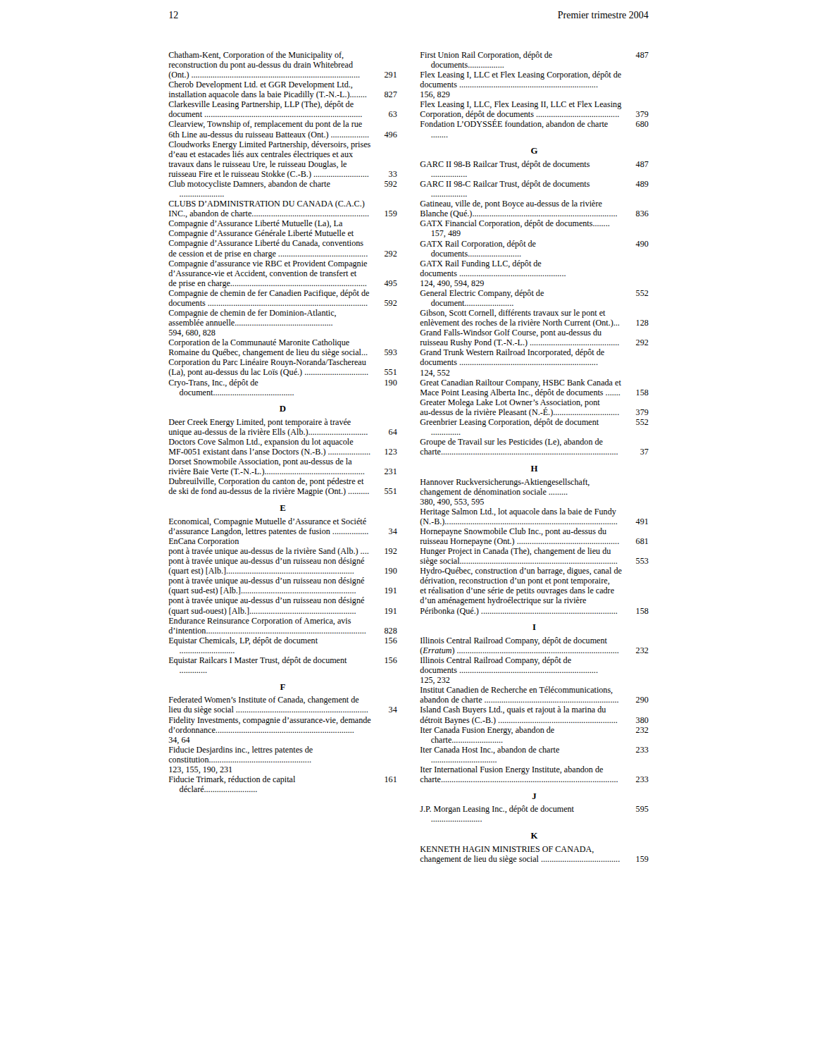12
Premier trimestre 2004
Chatham-Kent, Corporation of the Municipality of,
reconstruction du pont au-dessus du drain Whitebread
(Ont.) ...............................................................................
291
Cherob Development Ltd. et GGR Development Ltd.,
installation aquacole dans la baie Picadilly (T.-N.-L.)........
827
Clarkesville Leasing Partnership, LLP (The), dépôt de
document ..........................................................................
63
Clearview, Township of, remplacement du pont de la rue
6th Line au-dessus du ruisseau Batteaux (Ont.) ..................
496
Cloudworks Energy Limited Partnership, déversoirs, prises
d’eau et estacades liés aux centrales électriques et aux
travaux dans le ruisseau Ure, le ruisseau Douglas, le
ruisseau Fire et le ruisseau Stokke (C.-B.) ..........................
33
Club motocycliste Damners, abandon de charte .....................
592
CLUBS D’ADMINISTRATION DU CANADA (C.A.C.)
INC., abandon de charte.......................................................
159
Compagnie d’Assurance Liberté Mutuelle (La), La
Compagnie d’Assurance Générale Liberté Mutuelle et
Compagnie d’Assurance Liberté du Canada, conventions
de cession et de prise en charge ..........................................
292
Compagnie d’assurance vie RBC et Provident Compagnie
d’Assurance-vie et Accident, convention de transfert et
de prise en charge................................................................
495
Compagnie de chemin de fer Canadien Pacifique, dépôt de
documents ...........................................................................
592
Compagnie de chemin de fer Dominion-Atlantic,
assemblée annuelle.............................................. 594, 680, 828
Corporation de la Communauté Maronite Catholique
Romaine du Québec, changement de lieu du siège social...
593
Corporation du Parc Linéaire Rouyn-Noranda/Taschereau
(La), pont au-dessus du lac Loïs (Qué.) ..............................
551
Cryo-Trans, Inc., dépôt de document......................................
190
D
Deer Creek Energy Limited, pont temporaire à travée
unique au-dessus de la rivière Ells (Alb.)............................
64
Doctors Cove Salmon Ltd., expansion du lot aquacole
MF-0051 existant dans l’anse Doctors (N.-B.) ....................
123
Dorset Snowmobile Association, pont au-dessus de la
rivière Baie Verte (T.-N.-L.)...............................................
231
Dubreuilville, Corporation du canton de, pont pédestre et
de ski de fond au-dessus de la rivière Magpie (Ont.) ..........
551
E
Economical, Compagnie Mutuelle d’Assurance et Société
d’assurance Langdon, lettres patentes de fusion .................
34
EnCana Corporation
pont à travée unique au-dessus de la rivière Sand (Alb.) ....
192
pont à travée unique au-dessus d’un ruisseau non désigné
(quart est) [Alb.]............................................................
190
pont à travée unique au-dessus d’un ruisseau non désigné
(quart sud-est) [Alb.]......................................................
191
pont à travée unique au-dessus d’un ruisseau non désigné
(quart sud-ouest) [Alb.]..................................................
191
Endurance Reinsurance Corporation of America, avis
d’intention...........................................................................
828
Equistar Chemicals, LP, dépôt de document ..........................
156
Equistar Railcars I Master Trust, dépôt de document .............
156
F
Federated Women’s Institute of Canada, changement de
lieu du siège social ..............................................................
34
Fidelity Investments, compagnie d’assurance-vie, demande
d’ordonnance................................................................. 34, 64
Fiducie Desjardins inc., lettres patentes de
constitution................................................ 123, 155, 190, 231
Fiducie Trimark, réduction de capital déclaré.........................
161
First Union Rail Corporation, dépôt de documents.................
487
Flex Leasing I, LLC et Flex Leasing Corporation, dépôt de
documents ................................................................. 156, 829
Flex Leasing I, LLC, Flex Leasing II, LLC et Flex Leasing
Corporation, dépôt de documents .......................................
379
Fondation L’ODYSSÉE foundation, abandon de charte ........
680
G
GARC II 98-B Railcar Trust, dépôt de documents .................
487
GARC II 98-C Railcar Trust, dépôt de documents .................
489
Gatineau, ville de, pont Boyce au-dessus de la rivière
Blanche (Qué.)....................................................................
836
GATX Financial Corporation, dépôt de documents........ 157, 489
GATX Rail Corporation, dépôt de documents.........................
490
GATX Rail Funding LLC, dépôt de
documents .................................................. 124, 490, 594, 829
General Electric Company, dépôt de document.......................
552
Gibson, Scott Cornell, différents travaux sur le pont et
enlèvement des roches de la rivière North Current (Ont.)...
128
Grand Falls-Windsor Golf Course, pont au-dessus du
ruisseau Rushy Pond (T.-N.-L.) ..........................................
292
Grand Trunk Western Railroad Incorporated, dépôt de
documents ................................................................. 124, 552
Great Canadian Railtour Company, HSBC Bank Canada et
Mace Point Leasing Alberta Inc., dépôt de documents .......
158
Greater Molega Lake Lot Owner’s Association, pont
au-dessus de la rivière Pleasant (N.-É.)...............................
379
Greenbrier Leasing Corporation, dépôt de document ..............
552
Groupe de Travail sur les Pesticides (Le), abandon de
charte...................................................................................
37
H
Hannover Ruckversicherungs-Aktiengesellschaft,
changement de dénomination sociale ......... 380, 490, 553, 595
Heritage Salmon Ltd., lot aquacole dans la baie de Fundy
(N.-B.).................................................................................
491
Hornepayne Snowmobile Club Inc., pont au-dessus du
ruisseau Hornepayne (Ont.) ................................................
681
Hunger Project in Canada (The), changement de lieu du
siège social..........................................................................
553
Hydro-Québec, construction d’un barrage, digues, canal de
dérivation, reconstruction d’un pont et pont temporaire,
et réalisation d’une série de petits ouvrages dans le cadre
d’un aménagement hydroélectrique sur la rivière
Péribonka (Qué.) ................................................................
158
I
Illinois Central Railroad Company, dépôt de document
(Erratum) ............................................................................
232
Illinois Central Railroad Company, dépôt de
documents ................................................................. 125, 232
Institut Canadien de Recherche en Télécommunications,
abandon de charte ...............................................................
290
Island Cash Buyers Ltd., quais et rajout à la marina du
détroit Baynes (C.-B.) ........................................................
380
Iter Canada Fusion Energy, abandon de charte........................
232
Iter Canada Host Inc., abandon de charte ...............................
233
Iter International Fusion Energy Institute, abandon de
charte...................................................................................
233
J
J.P. Morgan Leasing Inc., dépôt de document ........................
595
K
KENNETH HAGIN MINISTRIES OF CANADA,
changement de lieu du siège social .....................................
159